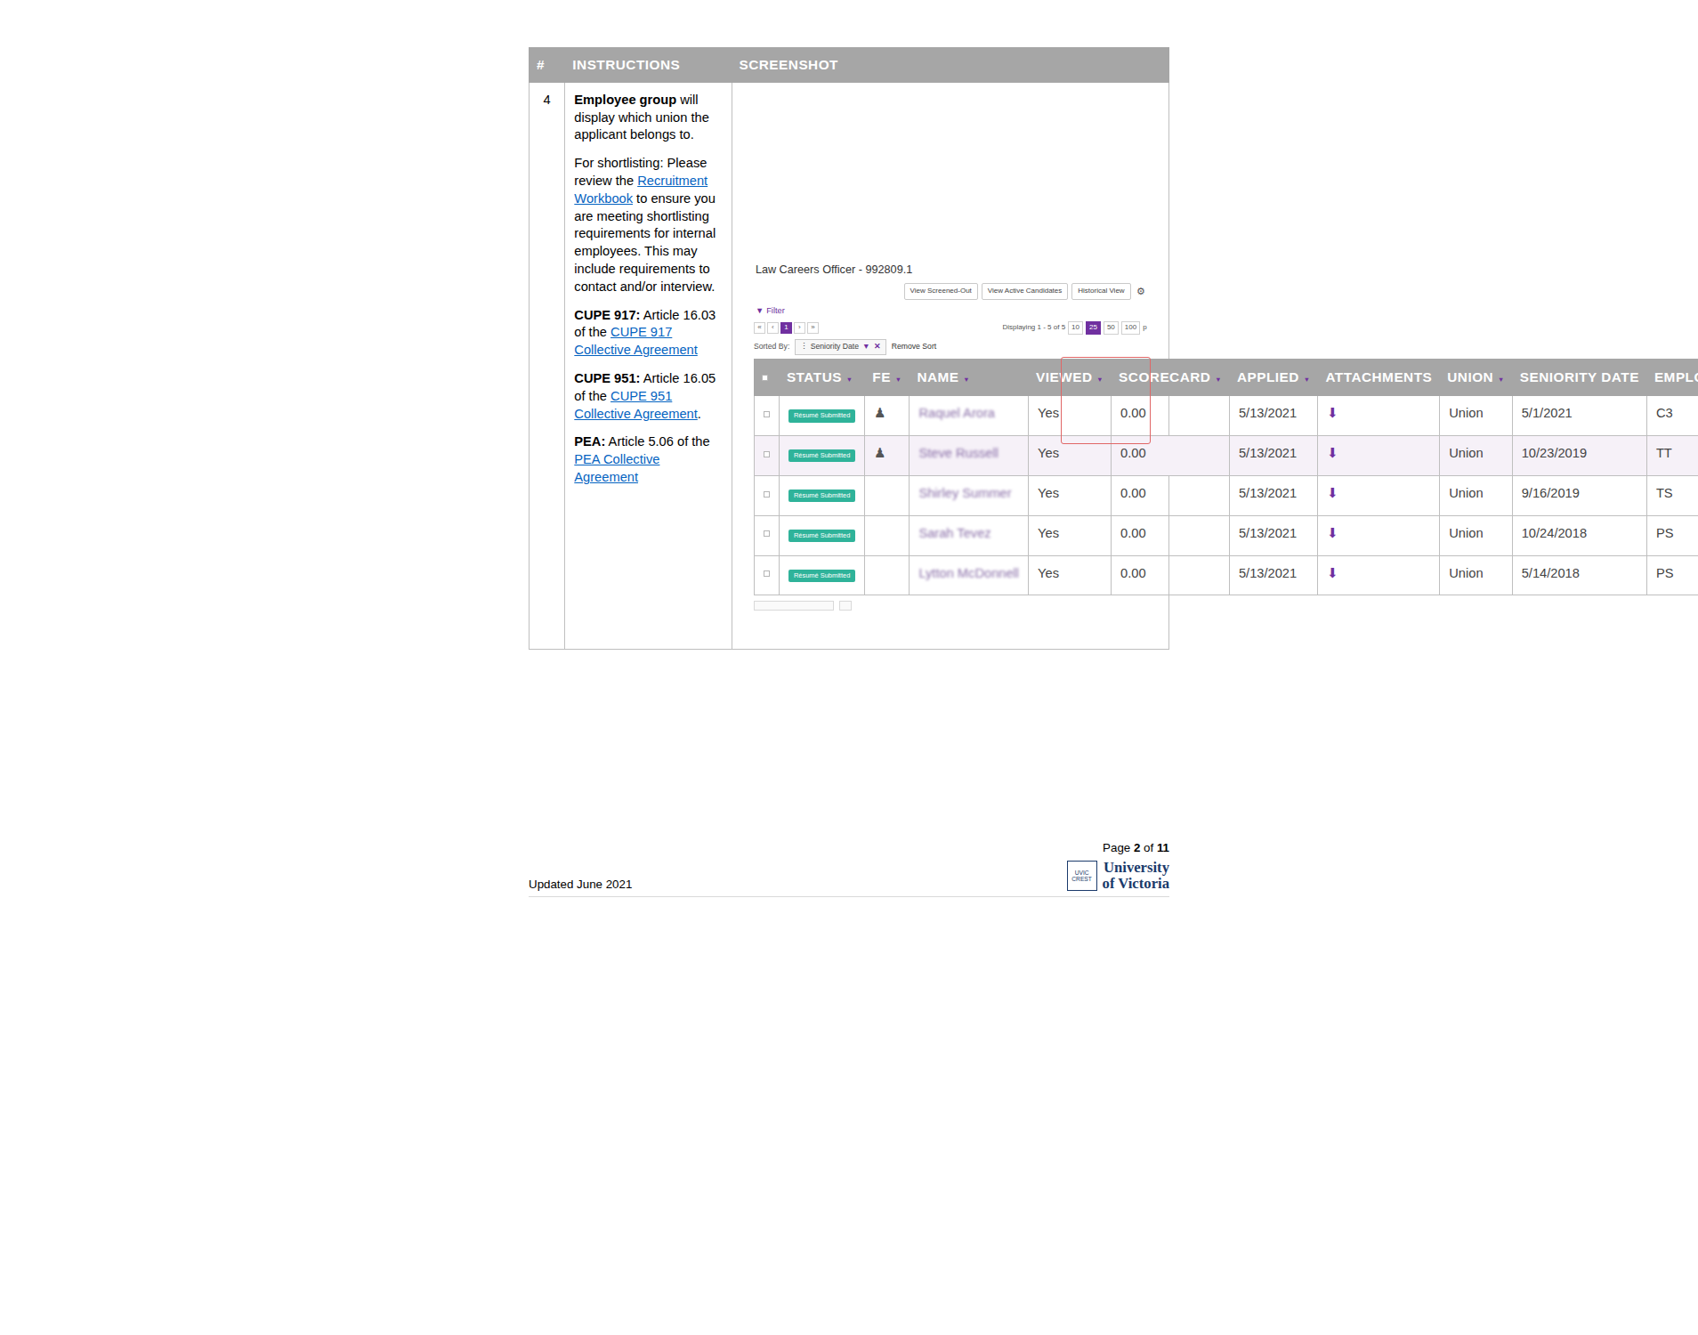| # | INSTRUCTIONS | SCREENSHOT |
| --- | --- | --- |
| 4 | Employee group will display which union the applicant belongs to. For shortlisting: Please review the Recruitment Workbook to ensure you are meeting shortlisting requirements for internal employees. This may include requirements to contact and/or interview. CUPE 917: Article 16.03 of the CUPE 917 Collective Agreement CUPE 951: Article 16.05 of the CUPE 951 Collective Agreement . PEA: Article 5.06 of the PEA Collective Agreement | Law Careers Officer - 992809.1 View Screened-Out View Active Candidates Historical View ⚙ ▼ Filter « ‹ 1 › » Displaying 1 - 5 of 5 10 25 50 100 p Sorted By: ⋮ Seniority Date ▼ ✕ Remove Sort / / STATUS ▼ / FE ▼ / NAME ▼ / VIEWED ▼ / SCORECARD ▼ / APPLIED ▼ / ATTACHMENTS / UNION ▼ / SENIORITY DATE / EMPLOYEE GROUP ▼ / / --- / --- / --- / --- / --- / --- / --- / --- / --- / --- / --- / / / Résumé Submitted / ♟ / Raquel Arora / Yes / 0.00 / 5/13/2021 / ⬇ / Union / 5/1/2021 / C3 / / / Résumé Submitted / ♟ / Steve Russell / Yes / 0.00 / 5/13/2021 / ⬇ / Union / 10/23/2019 / TT / / / Résumé Submitted / / Shirley Summer / Yes / 0.00 / 5/13/2021 / ⬇ / Union / 9/16/2019 / TS / / / Résumé Submitted / / Sarah Tevez / Yes / 0.00 / 5/13/2021 / ⬇ / Union / 10/24/2018 / PS / / / Résumé Submitted / / Lytton McDonnell / Yes / 0.00 / 5/13/2021 / ⬇ / Union / 5/14/2018 / PS / |
Updated June 2021
Page 2 of 11
UVIC
CREST
Universityof Victoria